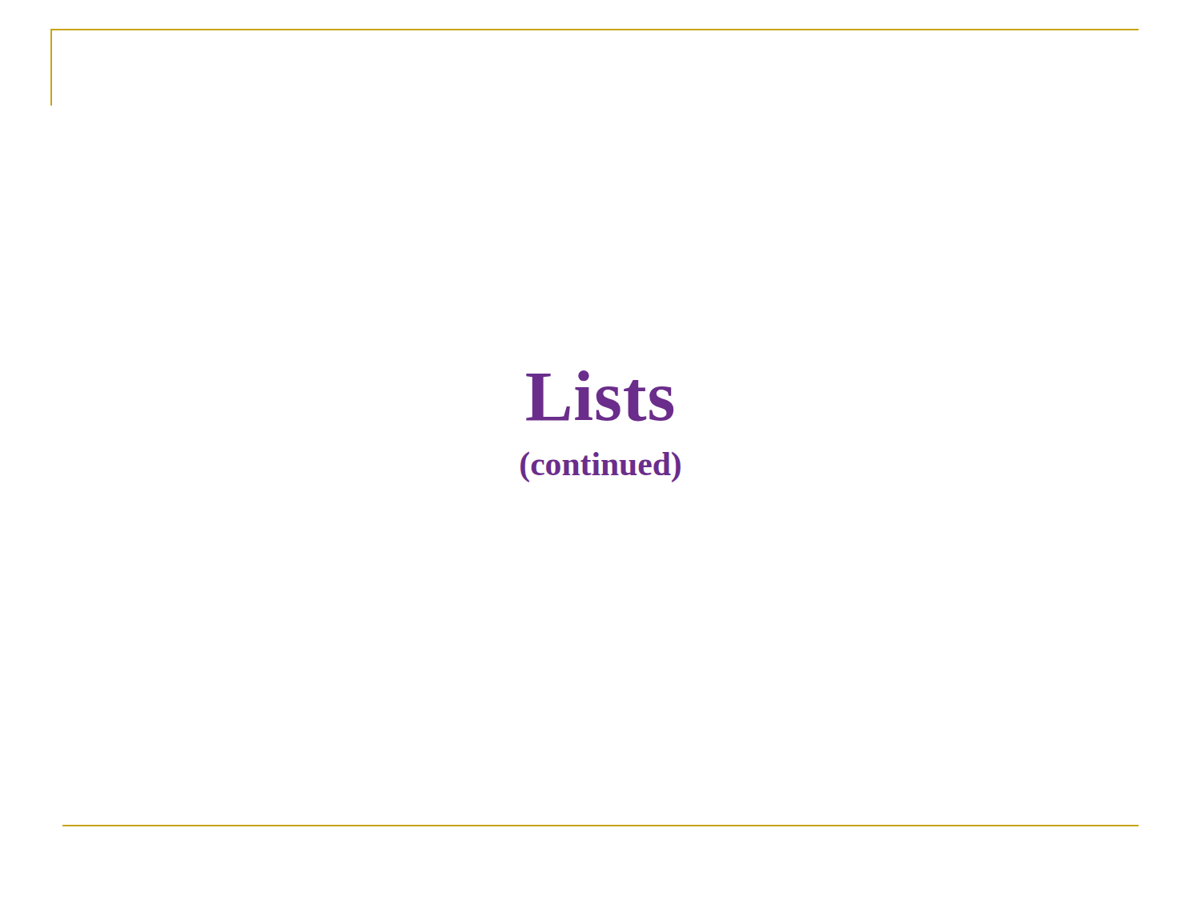Lists
(continued)